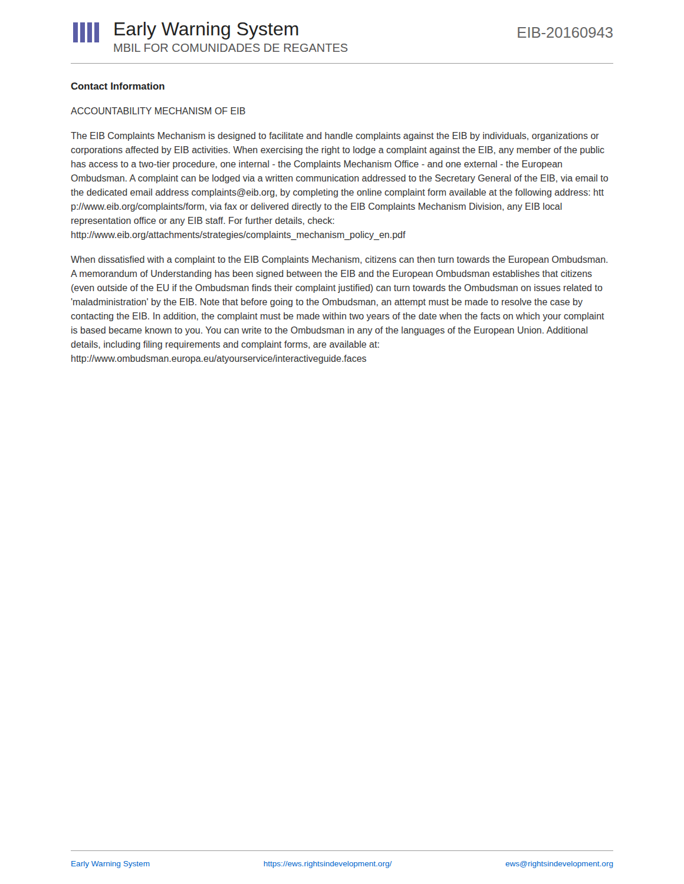Early Warning System
MBIL FOR COMUNIDADES DE REGANTES
EIB-20160943
Contact Information
ACCOUNTABILITY MECHANISM OF EIB
The EIB Complaints Mechanism is designed to facilitate and handle complaints against the EIB by individuals, organizations or corporations affected by EIB activities. When exercising the right to lodge a complaint against the EIB, any member of the public has access to a two-tier procedure, one internal - the Complaints Mechanism Office - and one external - the European Ombudsman. A complaint can be lodged via a written communication addressed to the Secretary General of the EIB, via email to the dedicated email address complaints@eib.org, by completing the online complaint form available at the following address: http://www.eib.org/complaints/form, via fax or delivered directly to the EIB Complaints Mechanism Division, any EIB local representation office or any EIB staff. For further details, check:
http://www.eib.org/attachments/strategies/complaints_mechanism_policy_en.pdf
When dissatisfied with a complaint to the EIB Complaints Mechanism, citizens can then turn towards the European Ombudsman. A memorandum of Understanding has been signed between the EIB and the European Ombudsman establishes that citizens (even outside of the EU if the Ombudsman finds their complaint justified) can turn towards the Ombudsman on issues related to 'maladministration' by the EIB. Note that before going to the Ombudsman, an attempt must be made to resolve the case by contacting the EIB. In addition, the complaint must be made within two years of the date when the facts on which your complaint is based became known to you. You can write to the Ombudsman in any of the languages of the European Union. Additional details, including filing requirements and complaint forms, are available at:
http://www.ombudsman.europa.eu/atyourservice/interactiveguide.faces
Early Warning System
https://ews.rightsindevelopment.org/
ews@rightsindevelopment.org